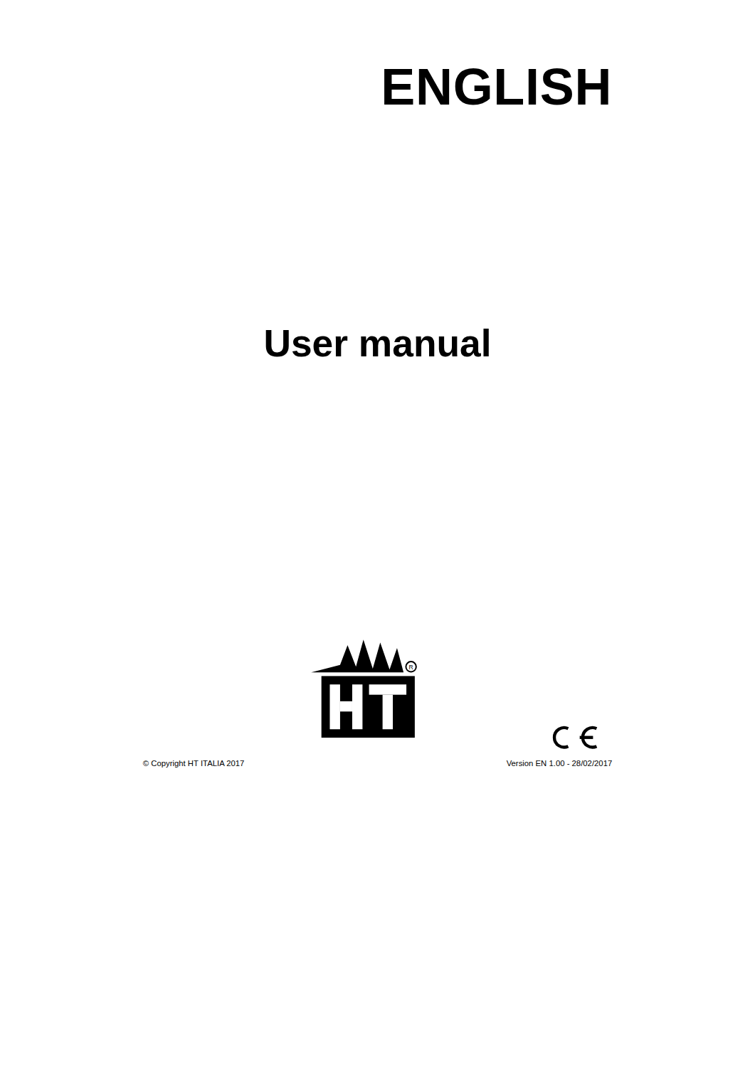ENGLISH
User manual
R
© Copyright HT ITALIA 2017
Version EN 1.00 - 28/02/2017